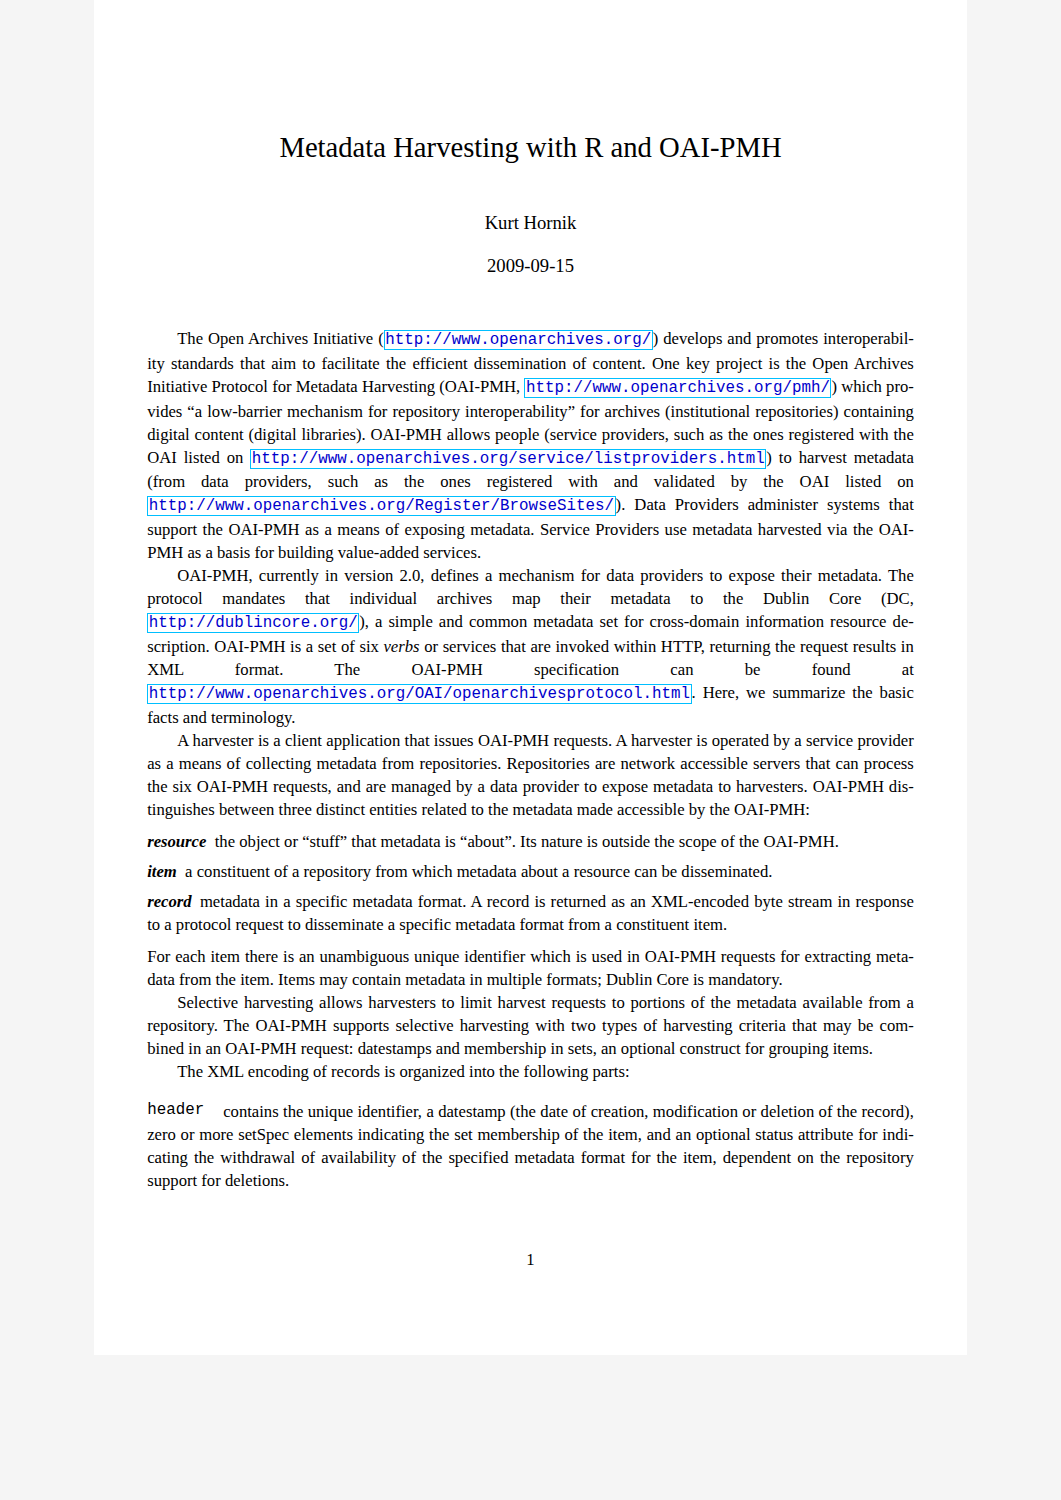Metadata Harvesting with R and OAI-PMH
Kurt Hornik
2009-09-15
The Open Archives Initiative (http://www.openarchives.org/) develops and promotes interoperability standards that aim to facilitate the efficient dissemination of content. One key project is the Open Archives Initiative Protocol for Metadata Harvesting (OAI-PMH, http://www.openarchives.org/pmh/) which provides “a low-barrier mechanism for repository interoperability” for archives (institutional repositories) containing digital content (digital libraries). OAI-PMH allows people (service providers, such as the ones registered with the OAI listed on http://www.openarchives.org/service/listproviders.html) to harvest metadata (from data providers, such as the ones registered with and validated by the OAI listed on http://www.openarchives.org/Register/BrowseSites/). Data Providers administer systems that support the OAI-PMH as a means of exposing metadata. Service Providers use metadata harvested via the OAI-PMH as a basis for building value-added services.
OAI-PMH, currently in version 2.0, defines a mechanism for data providers to expose their metadata. The protocol mandates that individual archives map their metadata to the Dublin Core (DC, http://dublincore.org/), a simple and common metadata set for cross-domain information resource description. OAI-PMH is a set of six verbs or services that are invoked within HTTP, returning the request results in XML format. The OAI-PMH specification can be found at http://www.openarchives.org/OAI/openarchivesprotocol.html. Here, we summarize the basic facts and terminology.
A harvester is a client application that issues OAI-PMH requests. A harvester is operated by a service provider as a means of collecting metadata from repositories. Repositories are network accessible servers that can process the six OAI-PMH requests, and are managed by a data provider to expose metadata to harvesters. OAI-PMH distinguishes between three distinct entities related to the metadata made accessible by the OAI-PMH:
resource
the object or “stuff” that metadata is “about”. Its nature is outside the scope of the OAI-PMH.
item
a constituent of a repository from which metadata about a resource can be disseminated.
record
metadata in a specific metadata format. A record is returned as an XML-encoded byte stream in response to a protocol request to disseminate a specific metadata format from a constituent item.
For each item there is an unambiguous unique identifier which is used in OAI-PMH requests for extracting metadata from the item. Items may contain metadata in multiple formats; Dublin Core is mandatory.
Selective harvesting allows harvesters to limit harvest requests to portions of the metadata available from a repository. The OAI-PMH supports selective harvesting with two types of harvesting criteria that may be combined in an OAI-PMH request: datestamps and membership in sets, an optional construct for grouping items.
The XML encoding of records is organized into the following parts:
header
contains the unique identifier, a datestamp (the date of creation, modification or deletion of the record), zero or more setSpec elements indicating the set membership of the item, and an optional status attribute for indicating the withdrawal of availability of the specified metadata format for the item, dependent on the repository support for deletions.
1